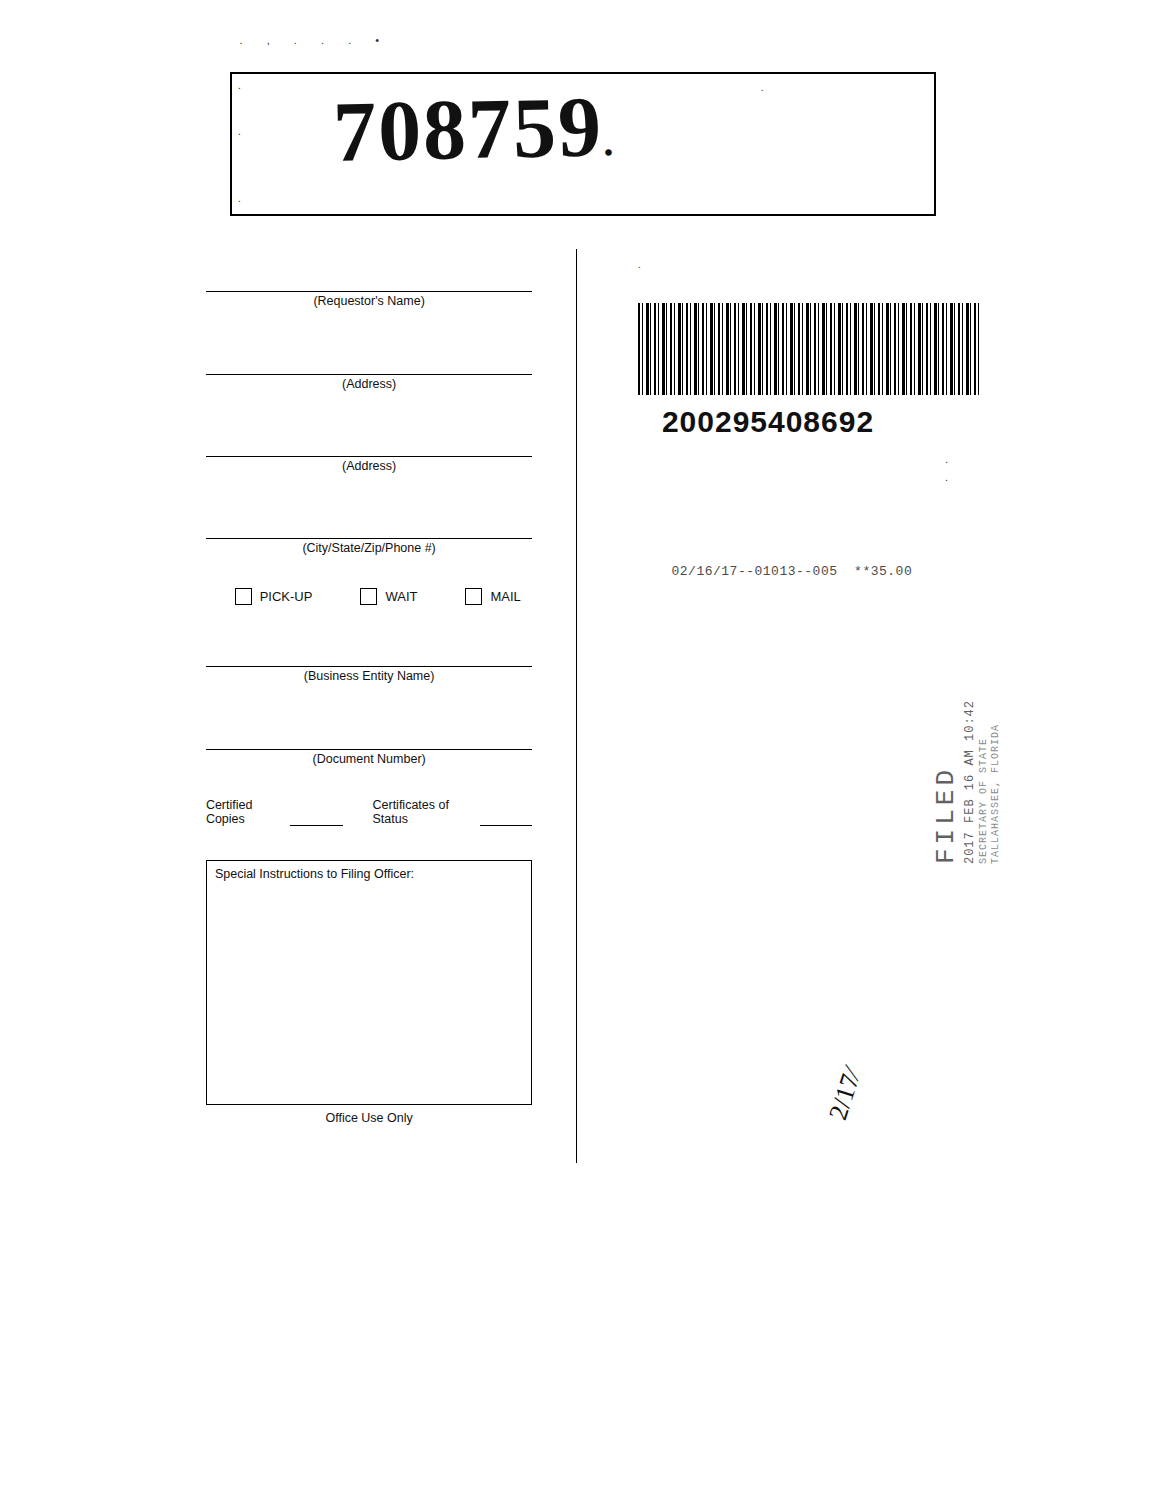. , . . . •
. . . . 708759.
(Requestor's Name)
(Address)
(Address)
(City/State/Zip/Phone #)
PICK-UP
WAIT
MAIL
(Business Entity Name)
(Document Number)
Certified Copies Certificates of Status
Special Instructions to Filing Officer:
Office Use Only
.
200295408692
.
.
02/16/17--01013--005 **35.00
FILED 2017 FEB 16 AM 10:42 SECRETARY OF STATE TALLAHASSEE, FLORIDA
2/17⁄